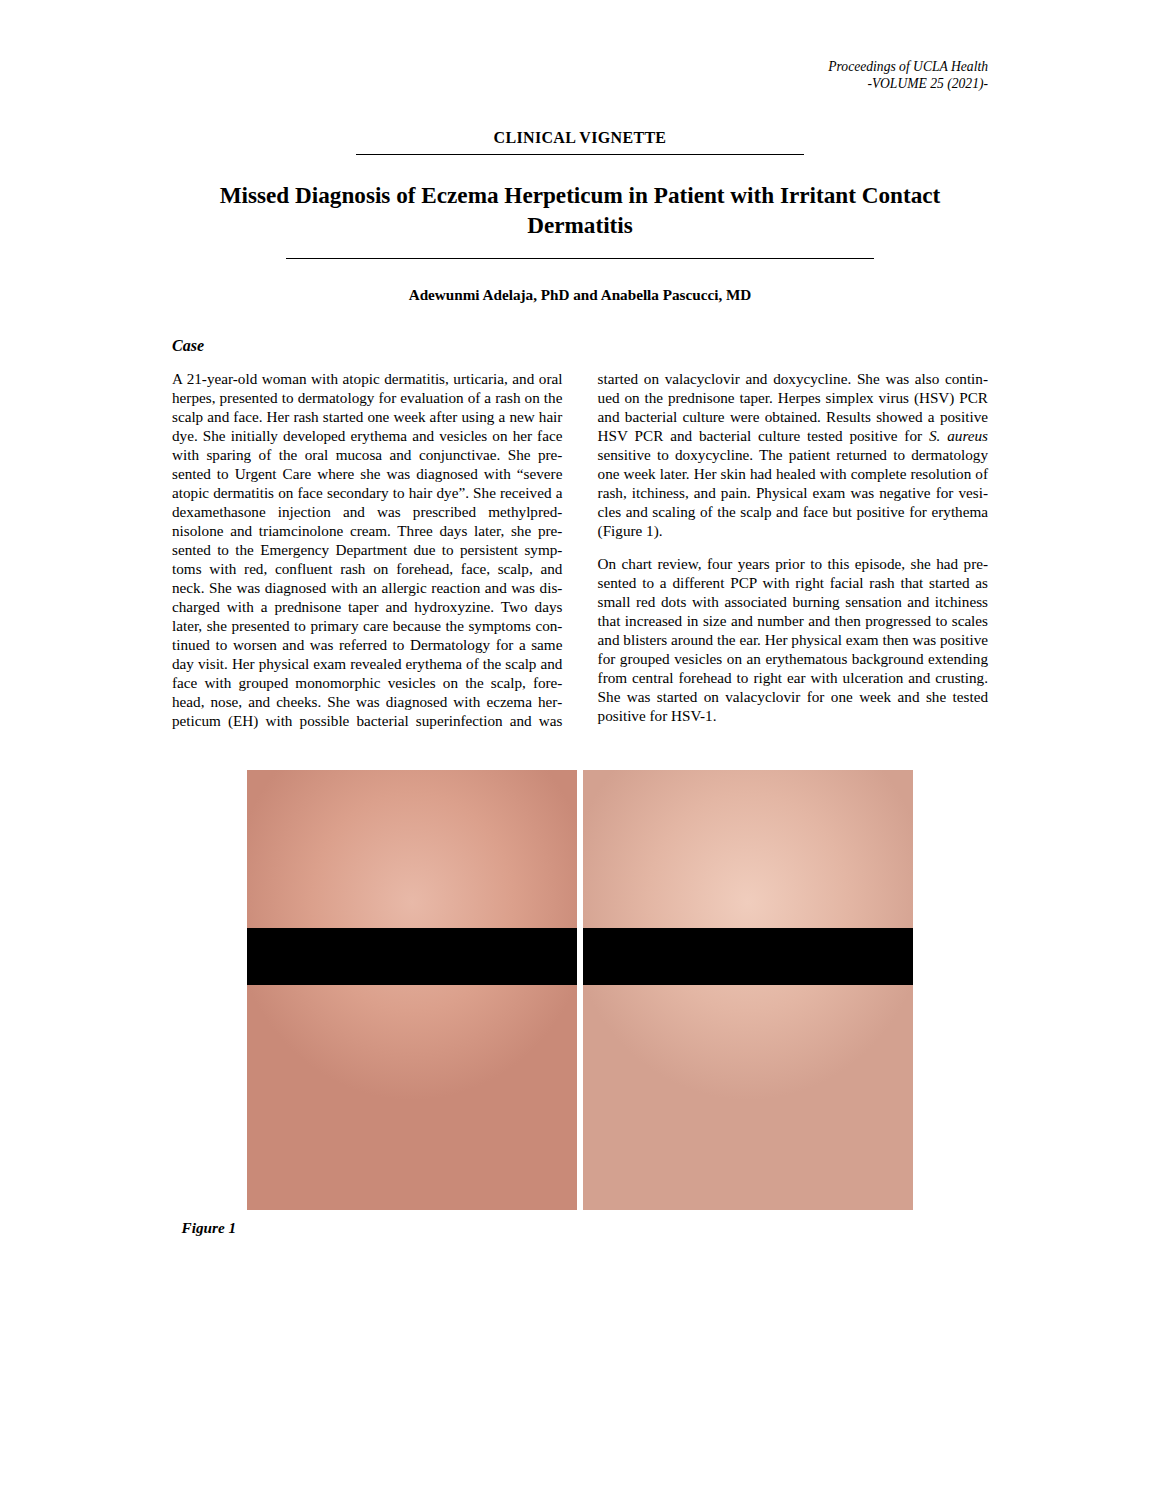Proceedings of UCLA Health
-VOLUME 25 (2021)-
CLINICAL VIGNETTE
Missed Diagnosis of Eczema Herpeticum in Patient with Irritant Contact Dermatitis
Adewunmi Adelaja, PhD and Anabella Pascucci, MD
Case
A 21-year-old woman with atopic dermatitis, urticaria, and oral herpes, presented to dermatology for evaluation of a rash on the scalp and face. Her rash started one week after using a new hair dye. She initially developed erythema and vesicles on her face with sparing of the oral mucosa and conjunctivae. She presented to Urgent Care where she was diagnosed with “severe atopic dermatitis on face secondary to hair dye”. She received a dexamethasone injection and was prescribed methylpred­nisolone and triamcinolone cream. Three days later, she presented to the Emergency Department due to persistent symptoms with red, confluent rash on forehead, face, scalp, and neck. She was diagnosed with an allergic reaction and was discharged with a prednisone taper and hydroxyzine. Two days later, she presented to primary care because the symptoms continued to worsen and was referred to Dermatology for a same day visit. Her physical exam revealed erythema of the scalp and face with grouped monomorphic vesicles on the scalp, forehead, nose, and cheeks. She was diagnosed with eczema herpeticum (EH) with possible bacterial superinfection and was started on valacyclovir and doxycycline. She was also continued on the prednisone taper. Herpes simplex virus (HSV) PCR and bacterial culture were obtained. Results showed a positive HSV PCR and bacterial culture tested positive for S. aureus sensitive to doxycycline. The patient returned to dermatology one week later. Her skin had healed with complete resolution of rash, itchiness, and pain. Physical exam was negative for vesicles and scaling of the scalp and face but positive for erythema (Figure 1).
On chart review, four years prior to this episode, she had presented to a different PCP with right facial rash that started as small red dots with associated burning sensation and itchiness that increased in size and number and then progressed to scales and blisters around the ear. Her physical exam then was positive for grouped vesicles on an erythematous background extending from central forehead to right ear with ulceration and crusting. She was started on valacyclovir for one week and she tested positive for HSV-1.
Figure 1